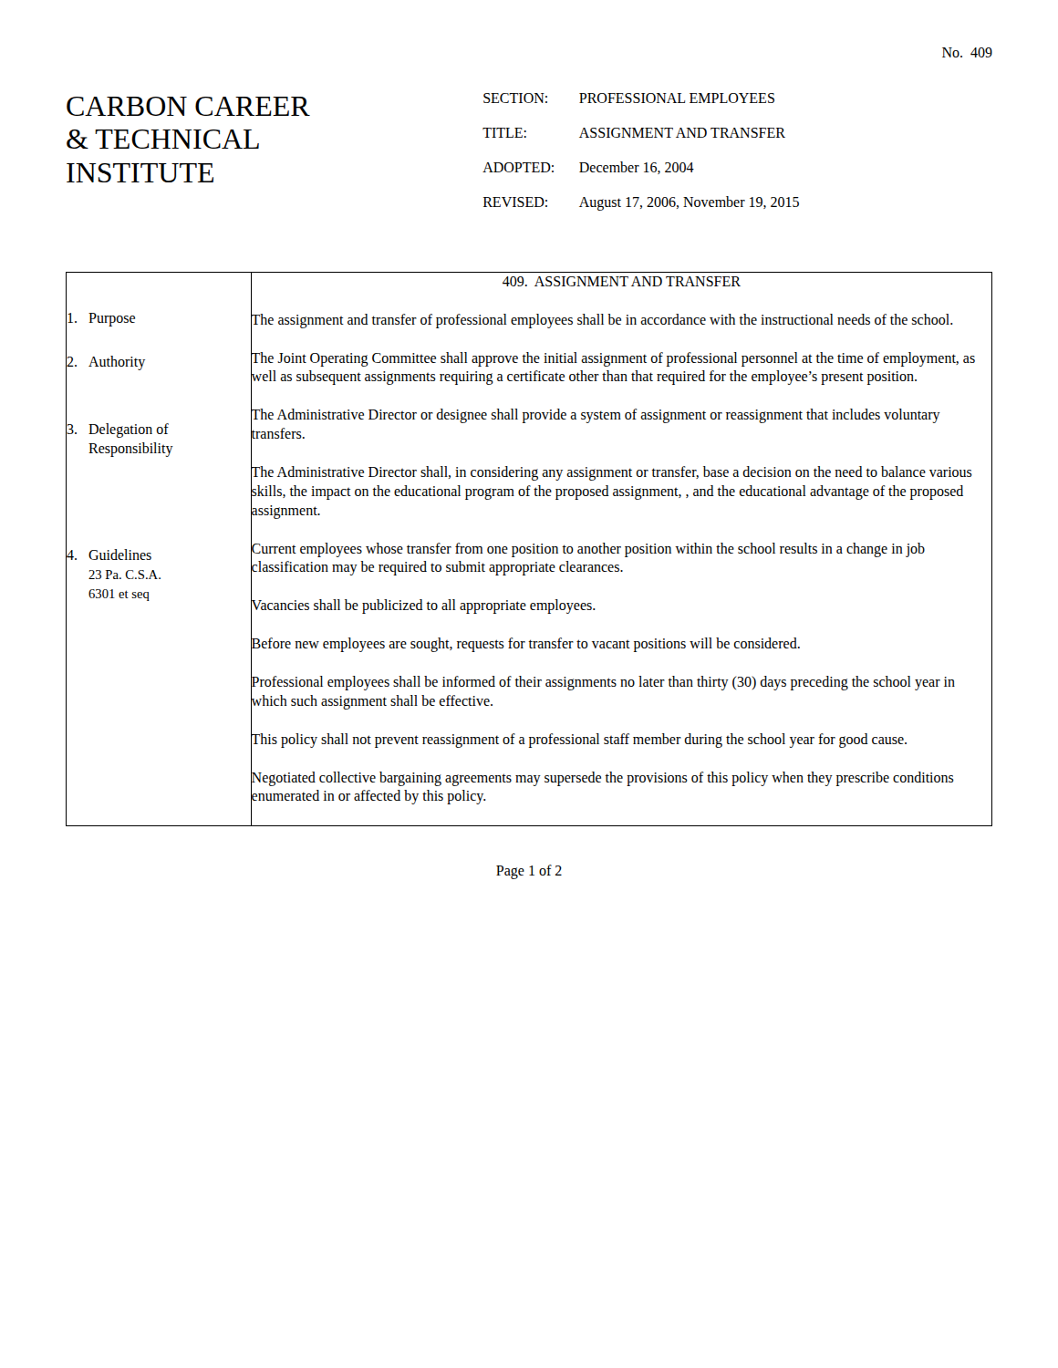No. 409
| CARBON CAREER & TECHNICAL INSTITUTE | / SECTION: / PROFESSIONAL EMPLOYEES / / TITLE: / ASSIGNMENT AND TRANSFER / / ADOPTED: / December 16, 2004 / / REVISED: / August 17, 2006, November 19, 2015 / |
| 1. Purpose 2. Authority 3. Delegation of Responsibility 4. Guidelines 23 Pa. C.S.A. 6301 et seq | 409. ASSIGNMENT AND TRANSFER The assignment and transfer of professional employees shall be in accordance with the instructional needs of the school. The Joint Operating Committee shall approve the initial assignment of professional personnel at the time of employment, as well as subsequent assignments requiring a certificate other than that required for the employee’s present position. The Administrative Director or designee shall provide a system of assignment or reassignment that includes voluntary transfers. The Administrative Director shall, in considering any assignment or transfer, base a decision on the need to balance various skills, the impact on the educational program of the proposed assignment, , and the educational advantage of the proposed assignment. Current employees whose transfer from one position to another position within the school results in a change in job classification may be required to submit appropriate clearances. Vacancies shall be publicized to all appropriate employees. Before new employees are sought, requests for transfer to vacant positions will be considered. Professional employees shall be informed of their assignments no later than thirty (30) days preceding the school year in which such assignment shall be effective. This policy shall not prevent reassignment of a professional staff member during the school year for good cause. Negotiated collective bargaining agreements may supersede the provisions of this policy when they prescribe conditions enumerated in or affected by this policy. |
Page 1 of 2